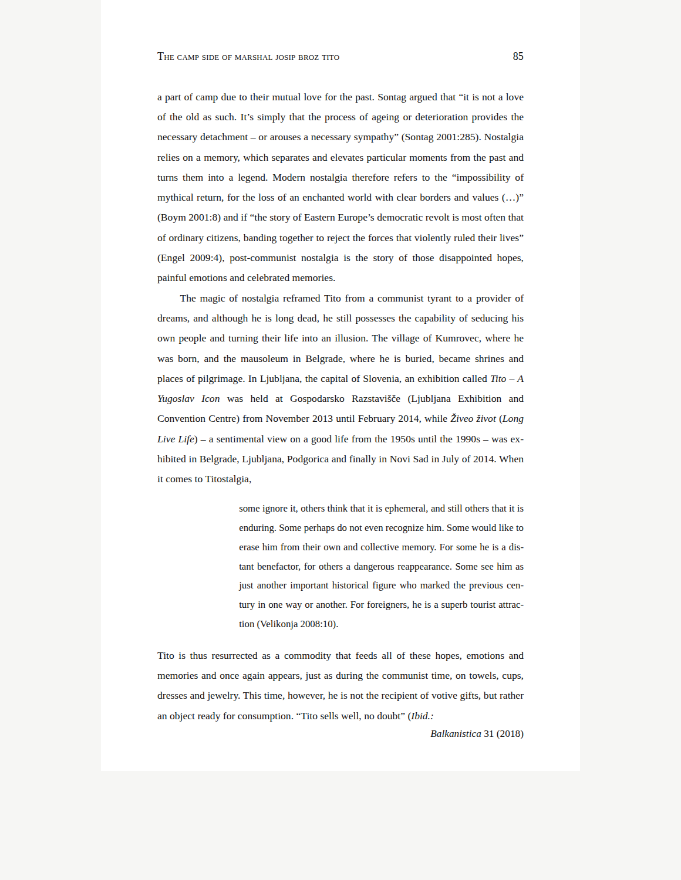The Camp Side of Marshal Josip Broz Tito 85
a part of camp due to their mutual love for the past. Sontag argued that “it is not a love of the old as such. It’s simply that the process of ageing or deterioration provides the necessary detachment – or arouses a necessary sympathy” (Sontag 2001:285). Nostalgia relies on a memory, which separates and elevates particular moments from the past and turns them into a legend. Modern nostalgia therefore refers to the “impossibility of mythical return, for the loss of an enchanted world with clear borders and values (…)” (Boym 2001:8) and if “the story of Eastern Europe’s democratic revolt is most often that of ordinary citizens, banding together to reject the forces that violently ruled their lives” (Engel 2009:4), post-communist nostalgia is the story of those disappointed hopes, painful emotions and celebrated memories.
The magic of nostalgia reframed Tito from a communist tyrant to a provider of dreams, and although he is long dead, he still possesses the capability of seducing his own people and turning their life into an illusion. The village of Kumrovec, where he was born, and the mausoleum in Belgrade, where he is buried, became shrines and places of pilgrimage. In Ljubljana, the capital of Slovenia, an exhibition called Tito – A Yugoslav Icon was held at Gospodarsko Razstavišče (Ljubljana Exhibition and Convention Centre) from November 2013 until February 2014, while Živeo život (Long Live Life) – a sentimental view on a good life from the 1950s until the 1990s – was exhibited in Belgrade, Ljubljana, Podgorica and finally in Novi Sad in July of 2014. When it comes to Titostalgia,
some ignore it, others think that it is ephemeral, and still others that it is enduring. Some perhaps do not even recognize him. Some would like to erase him from their own and collective memory. For some he is a distant benefactor, for others a dangerous reappearance. Some see him as just another important historical figure who marked the previous century in one way or another. For foreigners, he is a superb tourist attraction (Velikonja 2008:10).
Tito is thus resurrected as a commodity that feeds all of these hopes, emotions and memories and once again appears, just as during the communist time, on towels, cups, dresses and jewelry. This time, however, he is not the recipient of votive gifts, but rather an object ready for consumption. “Tito sells well, no doubt” (Ibid.:
Balkanistica 31 (2018)